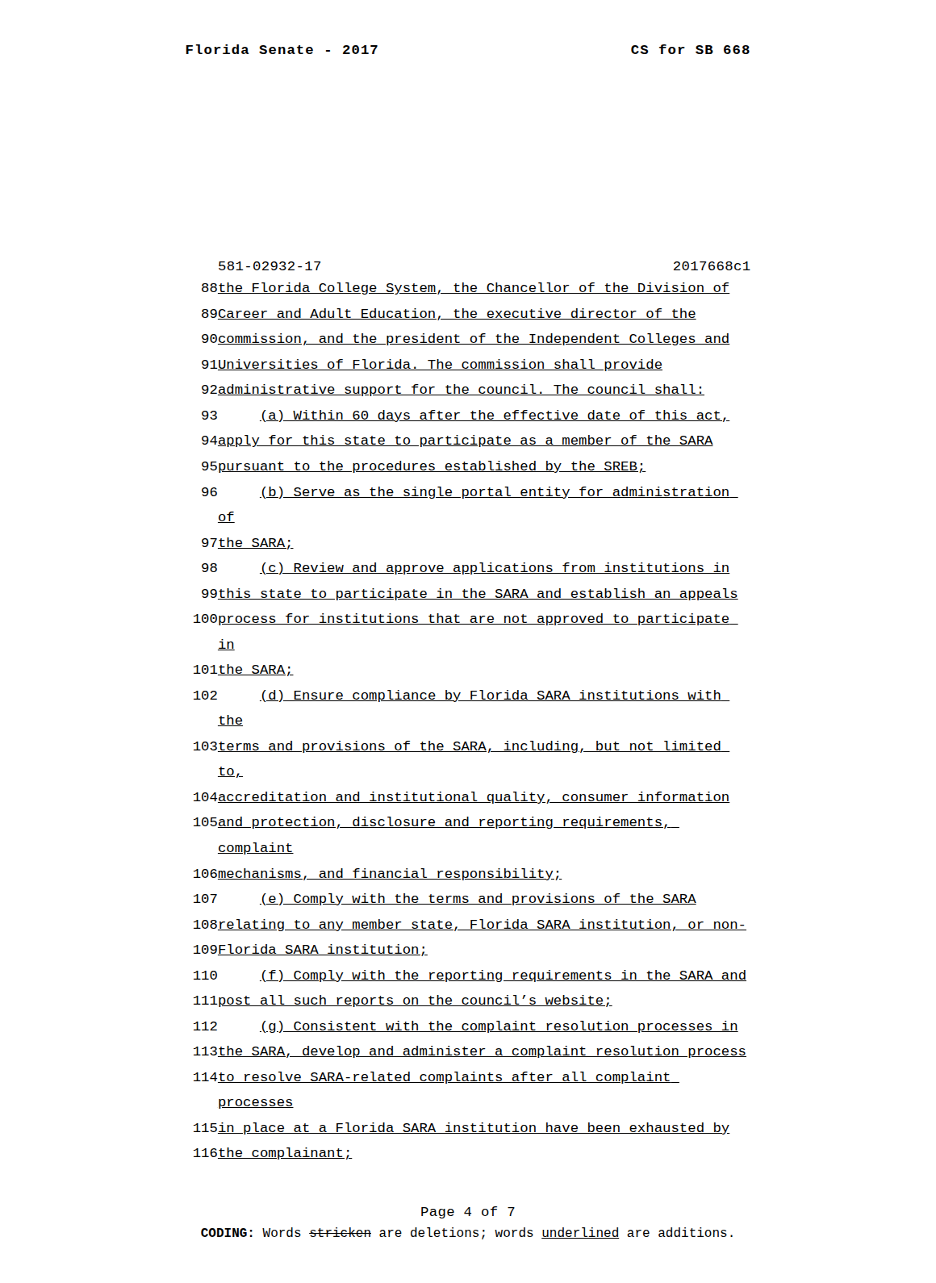Florida Senate - 2017
CS for SB 668
581-02932-17
2017668c1
| 88 | the Florida College System, the Chancellor of the Division of |
| 89 | Career and Adult Education, the executive director of the |
| 90 | commission, and the president of the Independent Colleges and |
| 91 | Universities of Florida. The commission shall provide |
| 92 | administrative support for the council. The council shall: |
| 93 | (a) Within 60 days after the effective date of this act, |
| 94 | apply for this state to participate as a member of the SARA |
| 95 | pursuant to the procedures established by the SREB; |
| 96 | (b) Serve as the single portal entity for administration of |
| 97 | the SARA; |
| 98 | (c) Review and approve applications from institutions in |
| 99 | this state to participate in the SARA and establish an appeals |
| 100 | process for institutions that are not approved to participate in |
| 101 | the SARA; |
| 102 | (d) Ensure compliance by Florida SARA institutions with the |
| 103 | terms and provisions of the SARA, including, but not limited to, |
| 104 | accreditation and institutional quality, consumer information |
| 105 | and protection, disclosure and reporting requirements, complaint |
| 106 | mechanisms, and financial responsibility; |
| 107 | (e) Comply with the terms and provisions of the SARA |
| 108 | relating to any member state, Florida SARA institution, or non- |
| 109 | Florida SARA institution; |
| 110 | (f) Comply with the reporting requirements in the SARA and |
| 111 | post all such reports on the council’s website; |
| 112 | (g) Consistent with the complaint resolution processes in |
| 113 | the SARA, develop and administer a complaint resolution process |
| 114 | to resolve SARA-related complaints after all complaint processes |
| 115 | in place at a Florida SARA institution have been exhausted by |
| 116 | the complainant; |
Page 4 of 7
CODING: Words stricken are deletions; words underlined are additions.